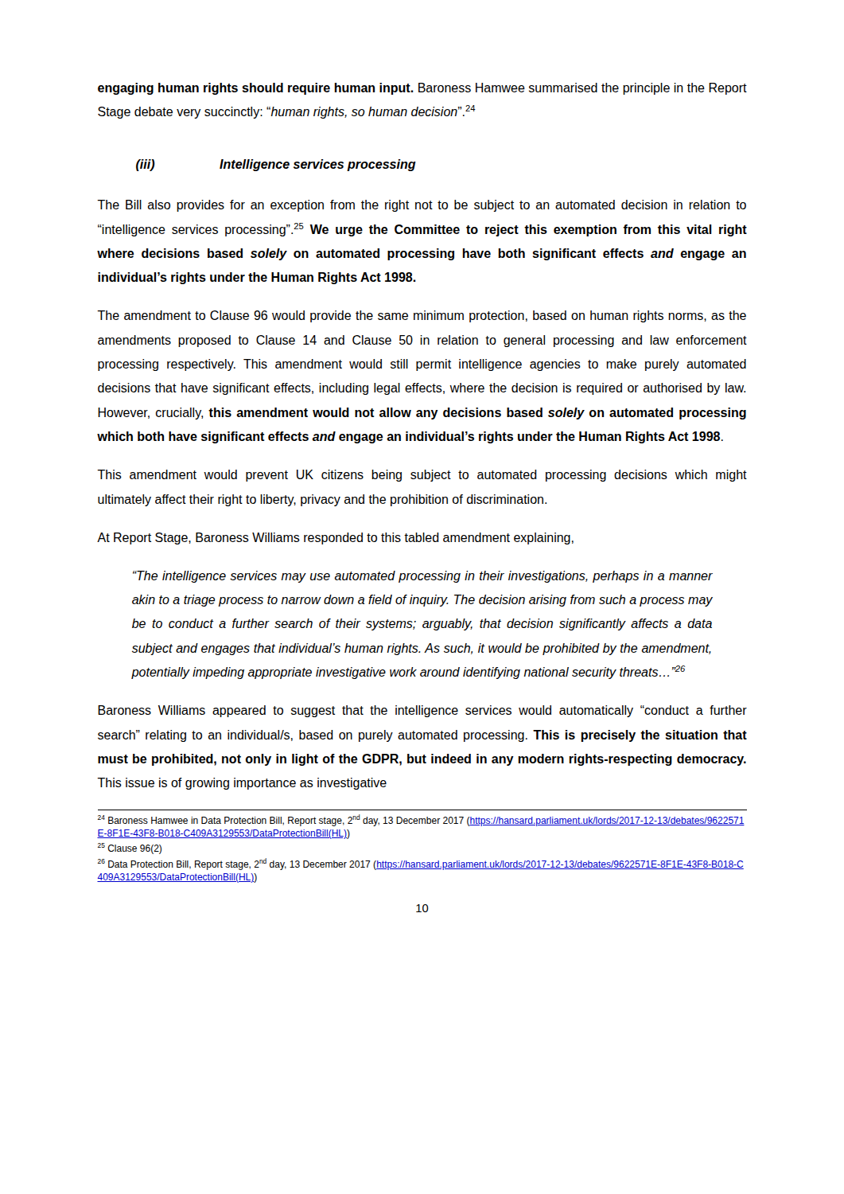engaging human rights should require human input. Baroness Hamwee summarised the principle in the Report Stage debate very succinctly: “human rights, so human decision”.24
(iii) Intelligence services processing
The Bill also provides for an exception from the right not to be subject to an automated decision in relation to “intelligence services processing”.25 We urge the Committee to reject this exemption from this vital right where decisions based solely on automated processing have both significant effects and engage an individual’s rights under the Human Rights Act 1998.
The amendment to Clause 96 would provide the same minimum protection, based on human rights norms, as the amendments proposed to Clause 14 and Clause 50 in relation to general processing and law enforcement processing respectively. This amendment would still permit intelligence agencies to make purely automated decisions that have significant effects, including legal effects, where the decision is required or authorised by law. However, crucially, this amendment would not allow any decisions based solely on automated processing which both have significant effects and engage an individual’s rights under the Human Rights Act 1998.
This amendment would prevent UK citizens being subject to automated processing decisions which might ultimately affect their right to liberty, privacy and the prohibition of discrimination.
At Report Stage, Baroness Williams responded to this tabled amendment explaining,
“The intelligence services may use automated processing in their investigations, perhaps in a manner akin to a triage process to narrow down a field of inquiry. The decision arising from such a process may be to conduct a further search of their systems; arguably, that decision significantly affects a data subject and engages that individual’s human rights. As such, it would be prohibited by the amendment, potentially impeding appropriate investigative work around identifying national security threats…”26
Baroness Williams appeared to suggest that the intelligence services would automatically “conduct a further search” relating to an individual/s, based on purely automated processing. This is precisely the situation that must be prohibited, not only in light of the GDPR, but indeed in any modern rights-respecting democracy. This issue is of growing importance as investigative
24 Baroness Hamwee in Data Protection Bill, Report stage, 2nd day, 13 December 2017 (https://hansard.parliament.uk/lords/2017-12-13/debates/9622571E-8F1E-43F8-B018-C409A3129553/DataProtectionBill(HL))
25 Clause 96(2)
26 Data Protection Bill, Report stage, 2nd day, 13 December 2017 (https://hansard.parliament.uk/lords/2017-12-13/debates/9622571E-8F1E-43F8-B018-C409A3129553/DataProtectionBill(HL))
10